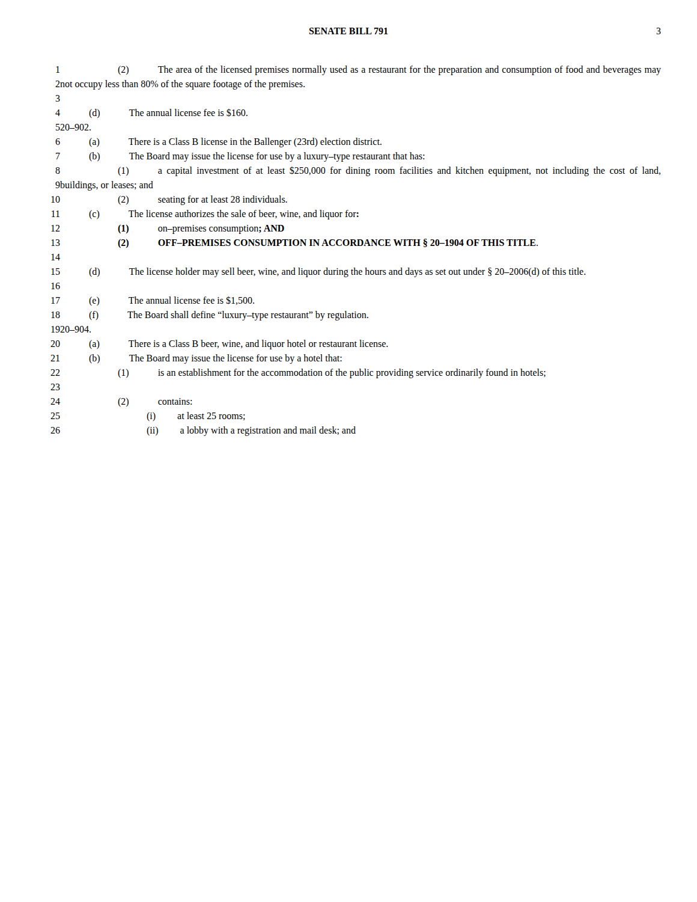SENATE BILL 791 3
| 1 2 3 | (2) The area of the licensed premises normally used as a restaurant for the preparation and consumption of food and beverages may not occupy less than 80% of the square footage of the premises. |
| 4 | (d) The annual license fee is $160. |
| 5 | 20–902. |
| 6 | (a) There is a Class B license in the Ballenger (23rd) election district. |
| 7 | (b) The Board may issue the license for use by a luxury–type restaurant that has: |
| 8 9 | (1) a capital investment of at least $250,000 for dining room facilities and kitchen equipment, not including the cost of land, buildings, or leases; and |
| 10 | (2) seating for at least 28 individuals. |
| 11 | (c) The license authorizes the sale of beer, wine, and liquor for : |
| 12 | (1) on–premises consumption ; AND |
| 13 14 | (2) OFF–PREMISES CONSUMPTION IN ACCORDANCE WITH § 20–1904 OF THIS TITLE . |
| 15 16 | (d) The license holder may sell beer, wine, and liquor during the hours and days as set out under § 20–2006(d) of this title. |
| 17 | (e) The annual license fee is $1,500. |
| 18 | (f) The Board shall define “luxury–type restaurant” by regulation. |
| 19 | 20–904. |
| 20 | (a) There is a Class B beer, wine, and liquor hotel or restaurant license. |
| 21 | (b) The Board may issue the license for use by a hotel that: |
| 22 23 | (1) is an establishment for the accommodation of the public providing service ordinarily found in hotels; |
| 24 | (2) contains: |
| 25 | (i) at least 25 rooms; |
| 26 | (ii) a lobby with a registration and mail desk; and |